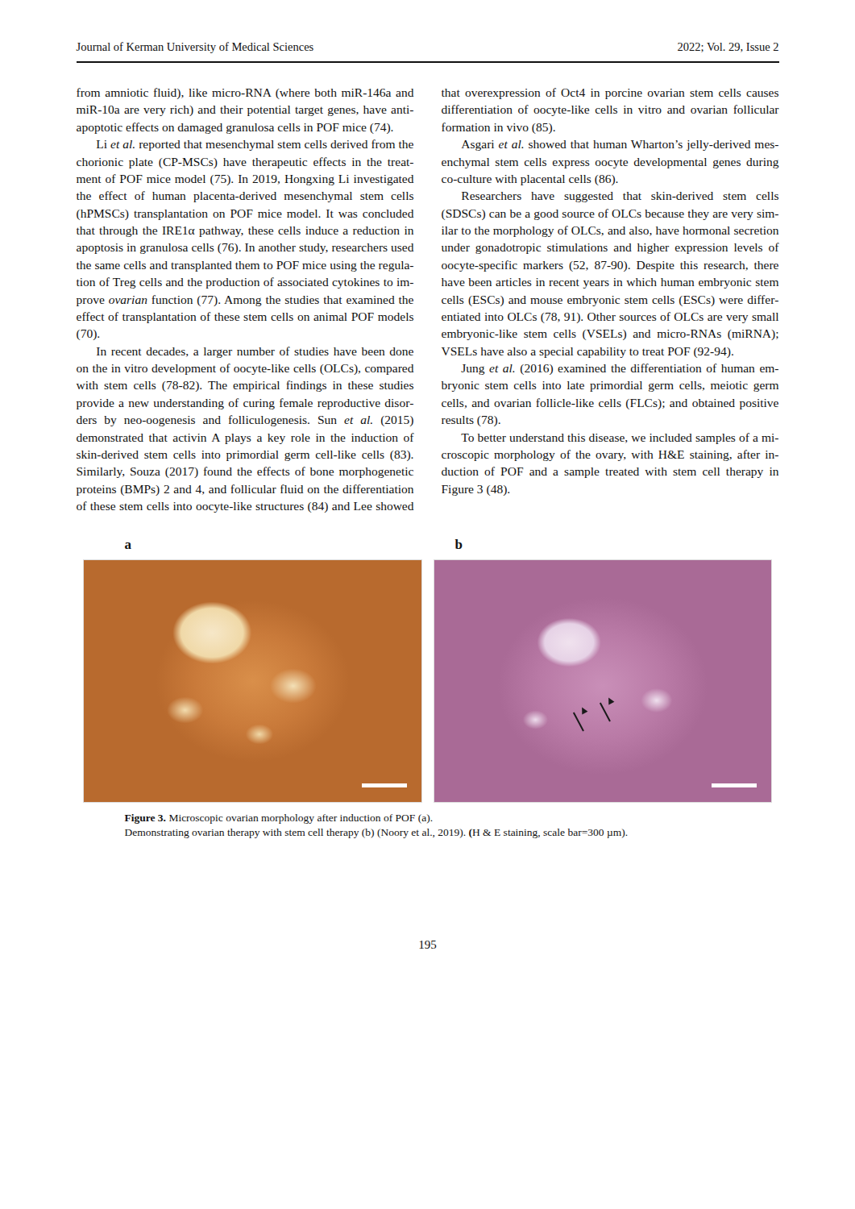Journal of Kerman University of Medical Sciences
2022; Vol. 29, Issue 2
from amniotic fluid), like micro-RNA (where both miR-146a and miR-10a are very rich) and their potential target genes, have anti-apoptotic effects on damaged granulosa cells in POF mice (74).
Li et al. reported that mesenchymal stem cells derived from the chorionic plate (CP-MSCs) have therapeutic effects in the treatment of POF mice model (75). In 2019, Hongxing Li investigated the effect of human placenta-derived mesenchymal stem cells (hPMSCs) transplantation on POF mice model. It was concluded that through the IRE1α pathway, these cells induce a reduction in apoptosis in granulosa cells (76). In another study, researchers used the same cells and transplanted them to POF mice using the regulation of Treg cells and the production of associated cytokines to improve ovarian function (77). Among the studies that examined the effect of transplantation of these stem cells on animal POF models (70).
In recent decades, a larger number of studies have been done on the in vitro development of oocyte-like cells (OLCs), compared with stem cells (78-82). The empirical findings in these studies provide a new understanding of curing female reproductive disorders by neo-oogenesis and folliculogenesis. Sun et al. (2015) demonstrated that activin A plays a key role in the induction of skin-derived stem cells into primordial germ cell-like cells (83). Similarly, Souza (2017) found the effects of bone morphogenetic proteins (BMPs) 2 and 4, and follicular fluid on the differentiation of these stem cells into oocyte-like structures (84) and Lee showed that overexpression of Oct4 in porcine ovarian stem cells causes differentiation of oocyte-like cells in vitro and ovarian follicular formation in vivo (85).
Asgari et al. showed that human Wharton’s jelly-derived mesenchymal stem cells express oocyte developmental genes during co-culture with placental cells (86).
Researchers have suggested that skin-derived stem cells (SDSCs) can be a good source of OLCs because they are very similar to the morphology of OLCs, and also, have hormonal secretion under gonadotropic stimulations and higher expression levels of oocyte-specific markers (52, 87-90). Despite this research, there have been articles in recent years in which human embryonic stem cells (ESCs) and mouse embryonic stem cells (ESCs) were differentiated into OLCs (78, 91). Other sources of OLCs are very small embryonic-like stem cells (VSELs) and micro-RNAs (miRNA); VSELs have also a special capability to treat POF (92-94).
Jung et al. (2016) examined the differentiation of human embryonic stem cells into late primordial germ cells, meiotic germ cells, and ovarian follicle-like cells (FLCs); and obtained positive results (78).
To better understand this disease, we included samples of a microscopic morphology of the ovary, with H&E staining, after induction of POF and a sample treated with stem cell therapy in Figure 3 (48).
a b
Figure 3. Microscopic ovarian morphology after induction of POF (a).
Demonstrating ovarian therapy with stem cell therapy (b) (Noory et al., 2019). (H & E staining, scale bar=300 µm).
195